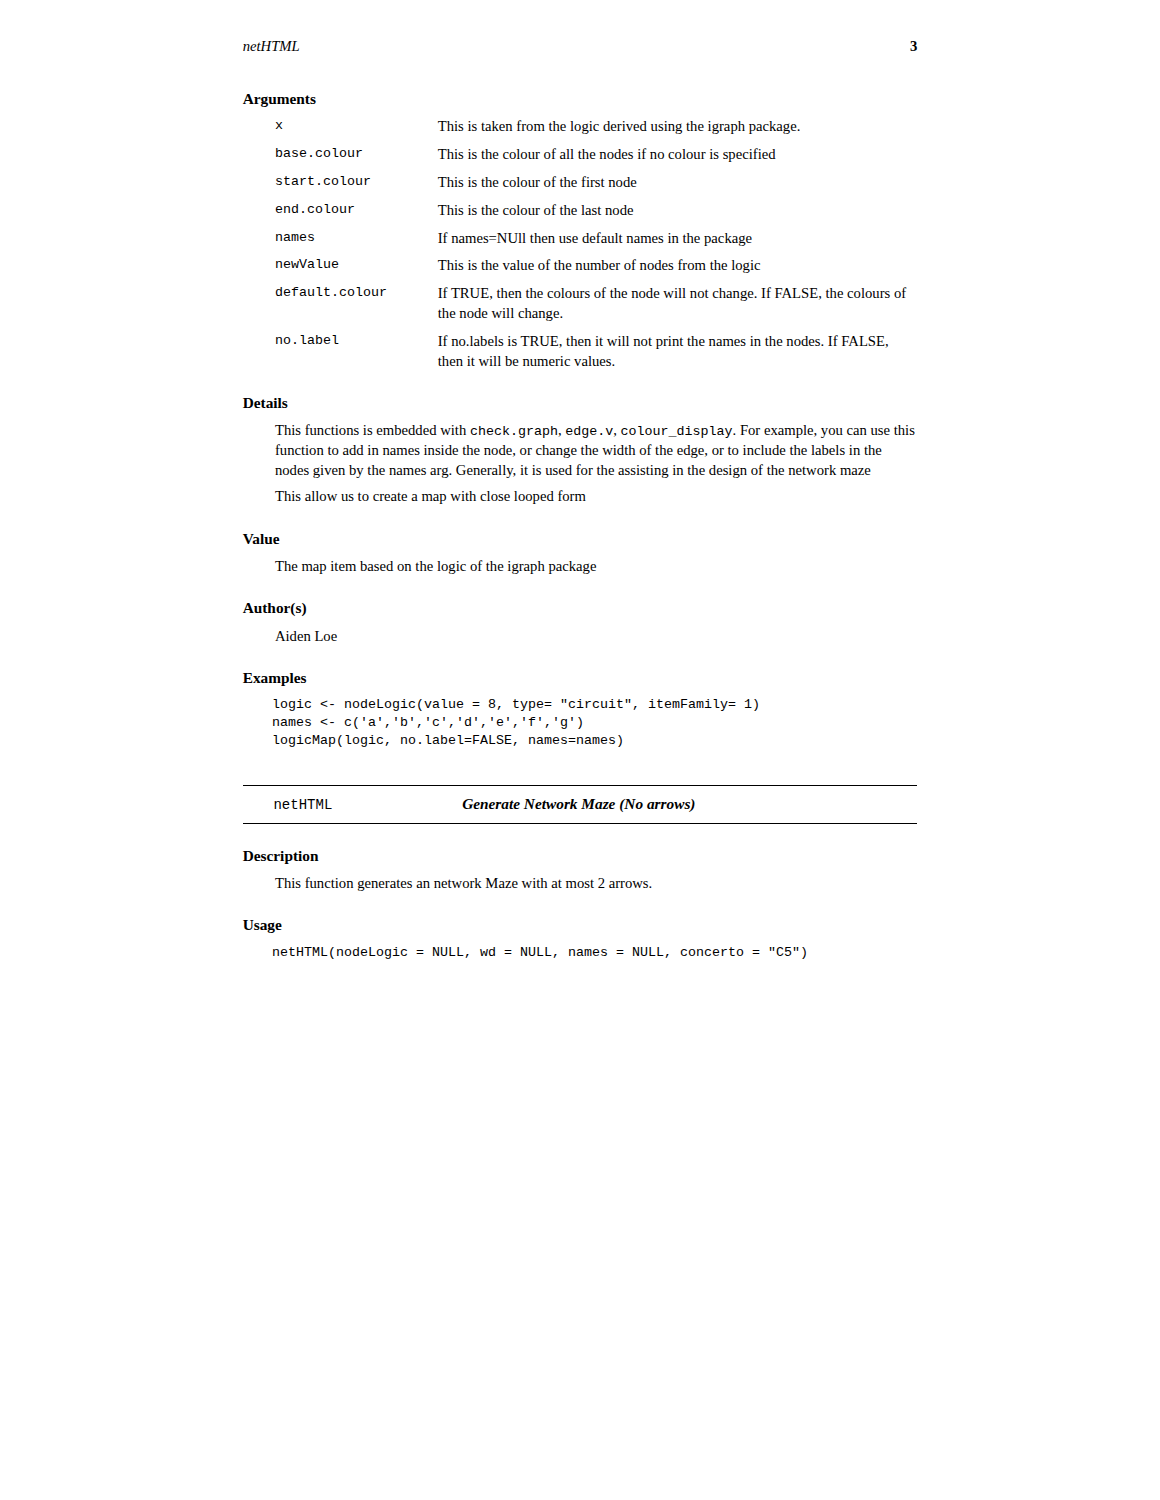netHTML 3
Arguments
x
This is taken from the logic derived using the igraph package.
base.colour
This is the colour of all the nodes if no colour is specified
start.colour
This is the colour of the first node
end.colour
This is the colour of the last node
names
If names=NUll then use default names in the package
newValue
This is the value of the number of nodes from the logic
default.colour
If TRUE, then the colours of the node will not change. If FALSE, the colours of the node will change.
no.label
If no.labels is TRUE, then it will not print the names in the nodes. If FALSE, then it will be numeric values.
Details
This functions is embedded with check.graph, edge.v, colour_display. For example, you can use this function to add in names inside the node, or change the width of the edge, or to include the labels in the nodes given by the names arg. Generally, it is used for the assisting in the design of the network maze
This allow us to create a map with close looped form
Value
The map item based on the logic of the igraph package
Author(s)
Aiden Loe
Examples
logic <- nodeLogic(value = 8, type= "circuit", itemFamily= 1)
names <- c('a','b','c','d','e','f','g')
logicMap(logic, no.label=FALSE, names=names)
netHTML Generate Network Maze (No arrows)
Description
This function generates an network Maze with at most 2 arrows.
Usage
netHTML(nodeLogic = NULL, wd = NULL, names = NULL, concerto = "C5")